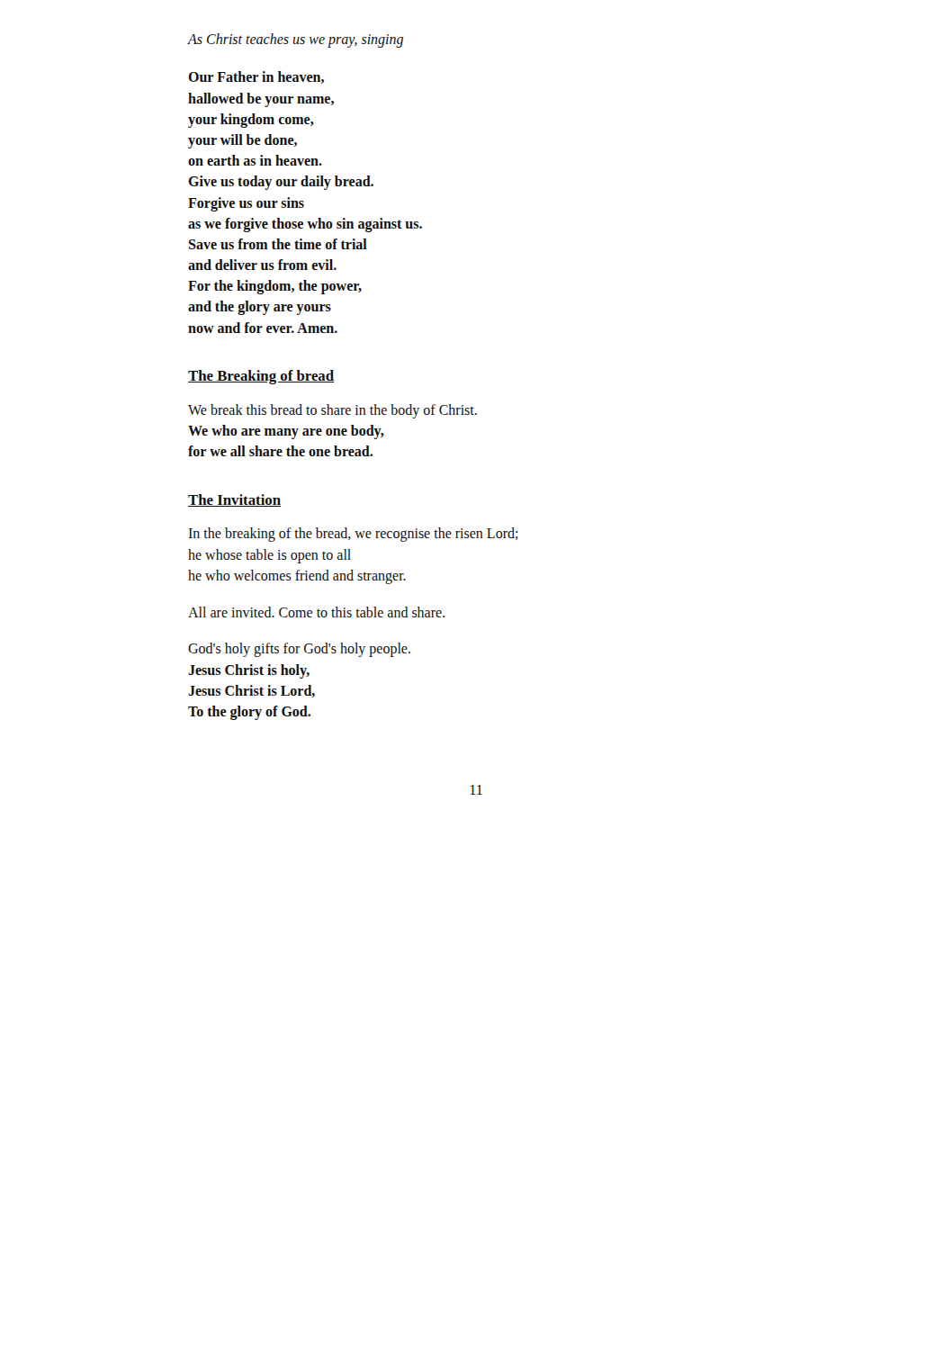As Christ teaches us we pray, singing
Our Father in heaven,
hallowed be your name,
your kingdom come,
your will be done,
on earth as in heaven.
Give us today our daily bread.
Forgive us our sins
as we forgive those who sin against us.
Save us from the time of trial
and deliver us from evil.
For the kingdom, the power,
and the glory are yours
now and for ever. Amen.
The Breaking of bread
We break this bread to share in the body of Christ.
We who are many are one body,
for we all share the one bread.
The Invitation
In the breaking of the bread, we recognise the risen Lord;
he whose table is open to all
he who welcomes friend and stranger.
All are invited. Come to this table and share.
God's holy gifts for God's holy people.
Jesus Christ is holy,
Jesus Christ is Lord,
To the glory of God.
11